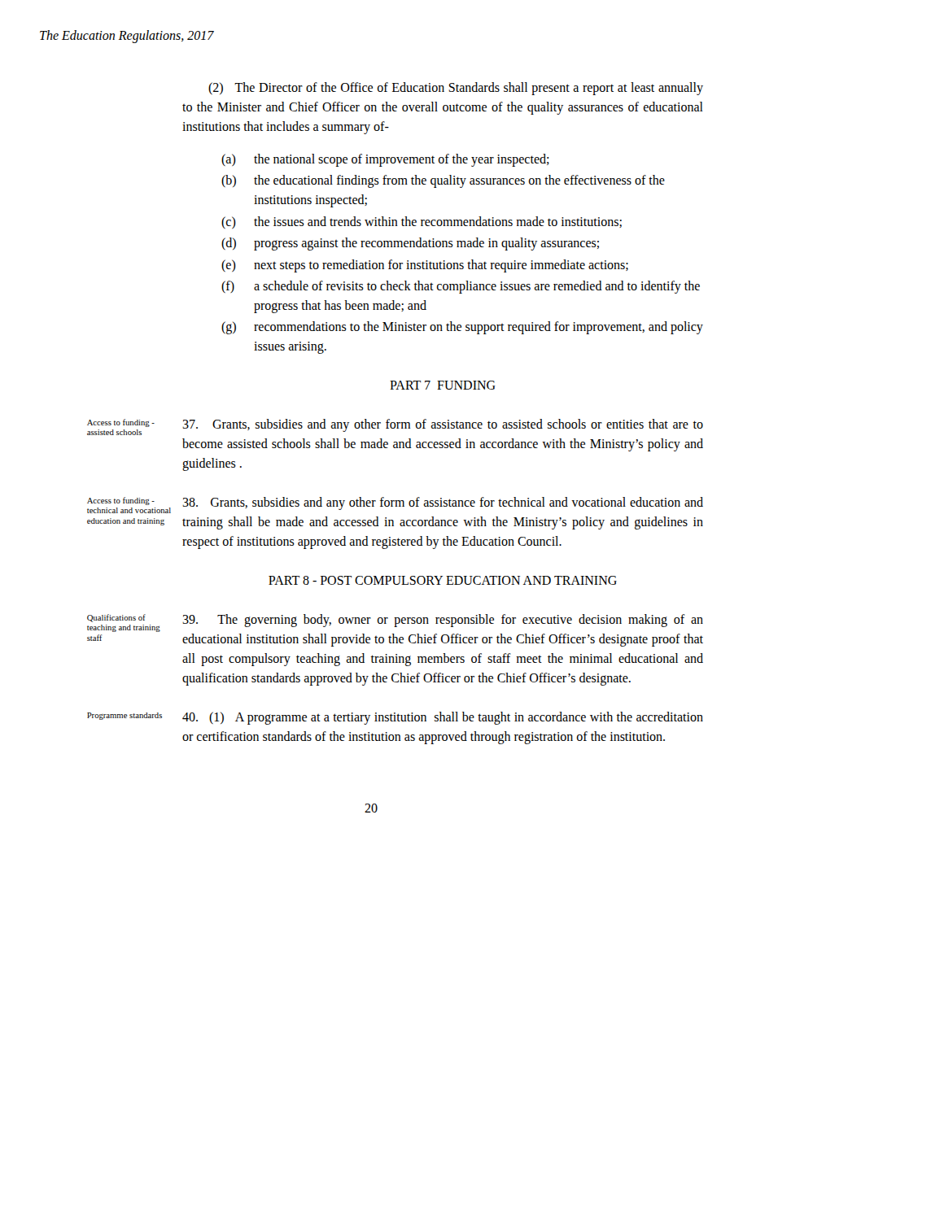The Education Regulations, 2017
(2) The Director of the Office of Education Standards shall present a report at least annually to the Minister and Chief Officer on the overall outcome of the quality assurances of educational institutions that includes a summary of‑
(a) the national scope of improvement of the year inspected;
(b) the educational findings from the quality assurances on the effectiveness of the institutions inspected;
(c) the issues and trends within the recommendations made to institutions;
(d) progress against the recommendations made in quality assurances;
(e) next steps to remediation for institutions that require immediate actions;
(f) a schedule of revisits to check that compliance issues are remedied and to identify the progress that has been made; and
(g) recommendations to the Minister on the support required for improvement, and policy issues arising.
PART 7 FUNDING
Access to funding - assisted schools
37. Grants, subsidies and any other form of assistance to assisted schools or entities that are to become assisted schools shall be made and accessed in accordance with the Ministry’s policy and guidelines .
Access to funding - technical and vocational education and training
38. Grants, subsidies and any other form of assistance for technical and vocational education and training shall be made and accessed in accordance with the Ministry’s policy and guidelines in respect of institutions approved and registered by the Education Council.
PART 8 - POST COMPULSORY EDUCATION AND TRAINING
Qualifications of teaching and training staff
39. The governing body, owner or person responsible for executive decision making of an educational institution shall provide to the Chief Officer or the Chief Officer’s designate proof that all post compulsory teaching and training members of staff meet the minimal educational and qualification standards approved by the Chief Officer or the Chief Officer’s designate.
Programme standards
40. (1) A programme at a tertiary institution shall be taught in accordance with the accreditation or certification standards of the institution as approved through registration of the institution.
20